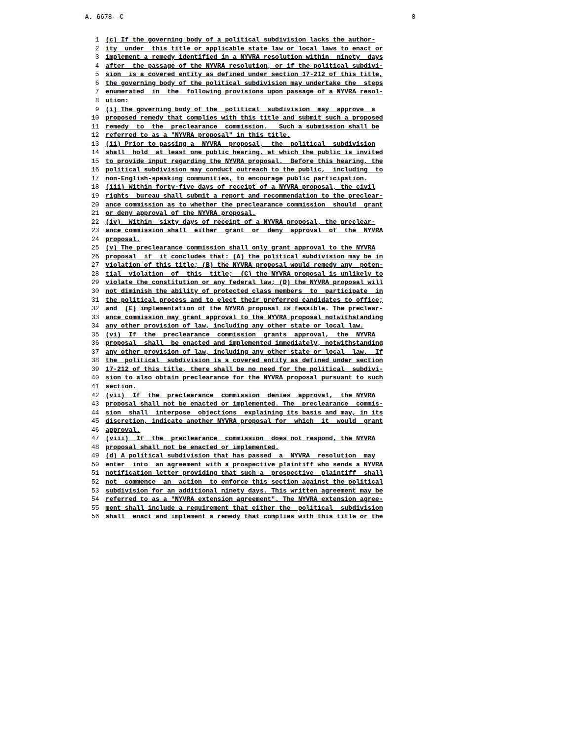A. 6678--C 8
(c) If the governing body of a political subdivision lacks the author-
ity under this title or applicable state law or local laws to enact or
implement a remedy identified in a NYVRA resolution within ninety days
after the passage of the NYVRA resolution, or if the political subdivi-
sion is a covered entity as defined under section 17-212 of this title,
the governing body of the political subdivision may undertake the steps
enumerated in the following provisions upon passage of a NYVRA resol-
ution:
(i) The governing body of the political subdivision may approve a
proposed remedy that complies with this title and submit such a proposed
remedy to the preclearance commission. Such a submission shall be
referred to as a "NYVRA proposal" in this title.
(ii) Prior to passing a NYVRA proposal, the political subdivision
shall hold at least one public hearing, at which the public is invited
to provide input regarding the NYVRA proposal. Before this hearing, the
political subdivision may conduct outreach to the public, including to
non-English-speaking communities, to encourage public participation.
(iii) Within forty-five days of receipt of a NYVRA proposal, the civil
rights bureau shall submit a report and recommendation to the preclear-
ance commission as to whether the preclearance commission should grant
or deny approval of the NYVRA proposal.
(iv) Within sixty days of receipt of a NYVRA proposal, the preclear-
ance commission shall either grant or deny approval of the NYVRA
proposal.
(v) The preclearance commission shall only grant approval to the NYVRA
proposal if it concludes that: (A) the political subdivision may be in
violation of this title; (B) the NYVRA proposal would remedy any poten-
tial violation of this title; (C) the NYVRA proposal is unlikely to
violate the constitution or any federal law; (D) the NYVRA proposal will
not diminish the ability of protected class members to participate in
the political process and to elect their preferred candidates to office;
and (E) implementation of the NYVRA proposal is feasible. The preclear-
ance commission may grant approval to the NYVRA proposal notwithstanding
any other provision of law, including any other state or local law.
(vi) If the preclearance commission grants approval, the NYVRA
proposal shall be enacted and implemented immediately, notwithstanding
any other provision of law, including any other state or local law. If
the political subdivision is a covered entity as defined under section
17-212 of this title, there shall be no need for the political subdivi-
sion to also obtain preclearance for the NYVRA proposal pursuant to such
section.
(vii) If the preclearance commission denies approval, the NYVRA
proposal shall not be enacted or implemented. The preclearance commis-
sion shall interpose objections explaining its basis and may, in its
discretion, indicate another NYVRA proposal for which it would grant
approval.
(viii) If the preclearance commission does not respond, the NYVRA
proposal shall not be enacted or implemented.
(d) A political subdivision that has passed a NYVRA resolution may
enter into an agreement with a prospective plaintiff who sends a NYVRA
notification letter providing that such a prospective plaintiff shall
not commence an action to enforce this section against the political
subdivision for an additional ninety days. This written agreement may be
referred to as a "NYVRA extension agreement". The NYVRA extension agree-
ment shall include a requirement that either the political subdivision
shall enact and implement a remedy that complies with this title or the